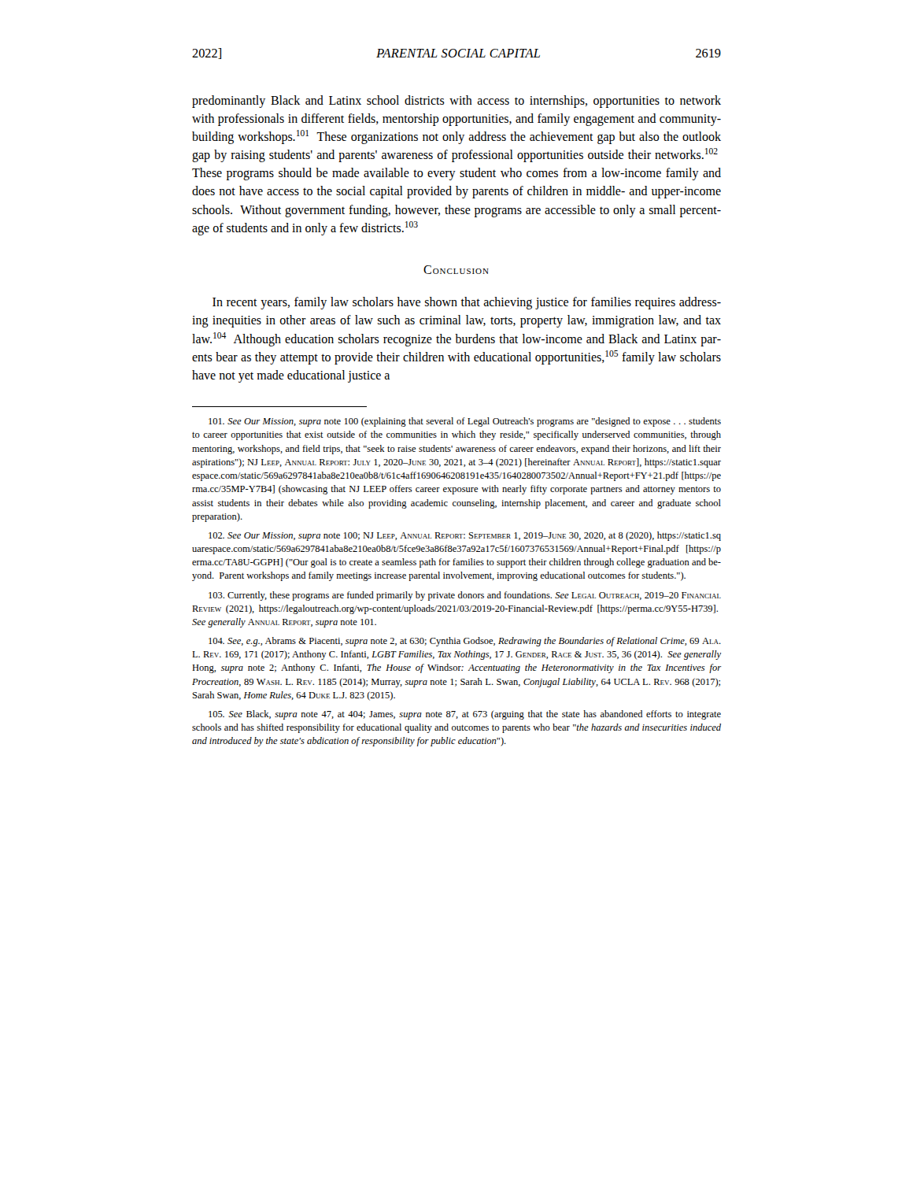2022] PARENTAL SOCIAL CAPITAL 2619
predominantly Black and Latinx school districts with access to internships, opportunities to network with professionals in different fields, mentorship opportunities, and family engagement and community-building workshops.101 These organizations not only address the achievement gap but also the outlook gap by raising students' and parents' awareness of professional opportunities outside their networks.102 These programs should be made available to every student who comes from a low-income family and does not have access to the social capital provided by parents of children in middle- and upper-income schools. Without government funding, however, these programs are accessible to only a small percentage of students and in only a few districts.103
Conclusion
In recent years, family law scholars have shown that achieving justice for families requires addressing inequities in other areas of law such as criminal law, torts, property law, immigration law, and tax law.104 Although education scholars recognize the burdens that low-income and Black and Latinx parents bear as they attempt to provide their children with educational opportunities,105 family law scholars have not yet made educational justice a
101. See Our Mission, supra note 100 (explaining that several of Legal Outreach's programs are "designed to expose . . . students to career opportunities that exist outside of the communities in which they reside," specifically underserved communities, through mentoring, workshops, and field trips, that "seek to raise students' awareness of career endeavors, expand their horizons, and lift their aspirations"); NJ Leep, Annual Report: July 1, 2020–June 30, 2021, at 3–4 (2021) [hereinafter Annual Report], https://static1.squarespace.com/static/569a6297841aba8e210ea0b8/t/61c4aff1690646208191e435/1640280073502/Annual+Report+FY+21.pdf [https://perma.cc/35MP-Y7B4] (showcasing that NJ LEEP offers career exposure with nearly fifty corporate partners and attorney mentors to assist students in their debates while also providing academic counseling, internship placement, and career and graduate school preparation).
102. See Our Mission, supra note 100; NJ Leep, Annual Report: September 1, 2019–June 30, 2020, at 8 (2020), https://static1.squarespace.com/static/569a6297841aba8e210ea0b8/t/5fce9e3a86f8e37a92a17c5f/1607376531569/Annual+Report+Final.pdf [https://perma.cc/TA8U-GGPH] ("Our goal is to create a seamless path for families to support their children through college graduation and beyond. Parent workshops and family meetings increase parental involvement, improving educational outcomes for students.").
103. Currently, these programs are funded primarily by private donors and foundations. See Legal Outreach, 2019–20 Financial Review (2021), https://legaloutreach.org/wp-content/uploads/2021/03/2019-20-Financial-Review.pdf [https://perma.cc/9Y55-H739]. See generally Annual Report, supra note 101.
104. See, e.g., Abrams & Piacenti, supra note 2, at 630; Cynthia Godsoe, Redrawing the Boundaries of Relational Crime, 69 Ala. L. Rev. 169, 171 (2017); Anthony C. Infanti, LGBT Families, Tax Nothings, 17 J. Gender, Race & Just. 35, 36 (2014). See generally Hong, supra note 2; Anthony C. Infanti, The House of Windsor: Accentuating the Heteronormativity in the Tax Incentives for Procreation, 89 Wash. L. Rev. 1185 (2014); Murray, supra note 1; Sarah L. Swan, Conjugal Liability, 64 UCLA L. Rev. 968 (2017); Sarah Swan, Home Rules, 64 Duke L.J. 823 (2015).
105. See Black, supra note 47, at 404; James, supra note 87, at 673 (arguing that the state has abandoned efforts to integrate schools and has shifted responsibility for educational quality and outcomes to parents who bear "the hazards and insecurities induced and introduced by the state's abdication of responsibility for public education").